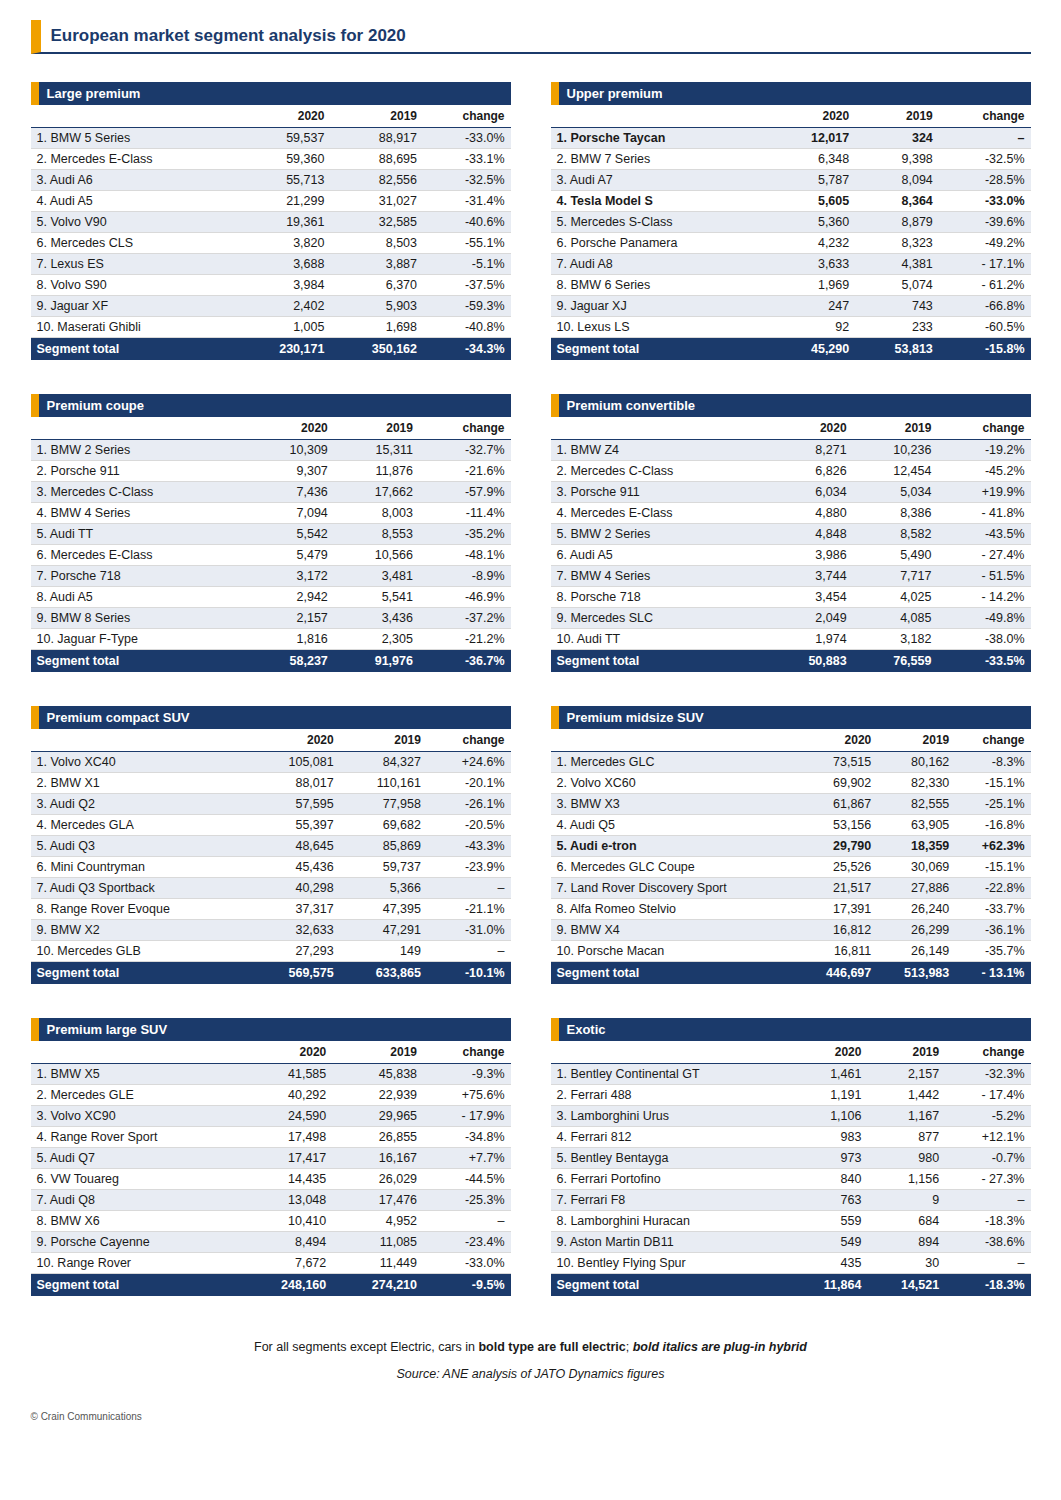European market segment analysis for 2020
Large premium
| | 2020 | 2019 | change |
| --- | --- | --- | --- |
| 1. BMW 5 Series | 59,537 | 88,917 | -33.0% |
| 2. Mercedes E-Class | 59,360 | 88,695 | -33.1% |
| 3. Audi A6 | 55,713 | 82,556 | -32.5% |
| 4. Audi A5 | 21,299 | 31,027 | -31.4% |
| 5. Volvo V90 | 19,361 | 32,585 | -40.6% |
| 6. Mercedes CLS | 3,820 | 8,503 | -55.1% |
| 7. Lexus ES | 3,688 | 3,887 | -5.1% |
| 8. Volvo S90 | 3,984 | 6,370 | -37.5% |
| 9. Jaguar XF | 2,402 | 5,903 | -59.3% |
| 10. Maserati Ghibli | 1,005 | 1,698 | -40.8% |
| Segment total | 230,171 | 350,162 | -34.3% |
Upper premium
| | 2020 | 2019 | change |
| --- | --- | --- | --- |
| 1. Porsche Taycan | 12,017 | 324 | – |
| 2. BMW 7 Series | 6,348 | 9,398 | -32.5% |
| 3. Audi A7 | 5,787 | 8,094 | -28.5% |
| 4. Tesla Model S | 5,605 | 8,364 | -33.0% |
| 5. Mercedes S-Class | 5,360 | 8,879 | -39.6% |
| 6. Porsche Panamera | 4,232 | 8,323 | -49.2% |
| 7. Audi A8 | 3,633 | 4,381 | - 17.1% |
| 8. BMW 6 Series | 1,969 | 5,074 | - 61.2% |
| 9. Jaguar XJ | 247 | 743 | -66.8% |
| 10. Lexus LS | 92 | 233 | -60.5% |
| Segment total | 45,290 | 53,813 | -15.8% |
Premium coupe
| | 2020 | 2019 | change |
| --- | --- | --- | --- |
| 1. BMW 2 Series | 10,309 | 15,311 | -32.7% |
| 2. Porsche 911 | 9,307 | 11,876 | -21.6% |
| 3. Mercedes C-Class | 7,436 | 17,662 | -57.9% |
| 4. BMW 4 Series | 7,094 | 8,003 | -11.4% |
| 5. Audi TT | 5,542 | 8,553 | -35.2% |
| 6. Mercedes E-Class | 5,479 | 10,566 | -48.1% |
| 7. Porsche 718 | 3,172 | 3,481 | -8.9% |
| 8. Audi A5 | 2,942 | 5,541 | -46.9% |
| 9. BMW 8 Series | 2,157 | 3,436 | -37.2% |
| 10. Jaguar F-Type | 1,816 | 2,305 | -21.2% |
| Segment total | 58,237 | 91,976 | -36.7% |
Premium convertible
| | 2020 | 2019 | change |
| --- | --- | --- | --- |
| 1. BMW Z4 | 8,271 | 10,236 | -19.2% |
| 2. Mercedes C-Class | 6,826 | 12,454 | -45.2% |
| 3. Porsche 911 | 6,034 | 5,034 | +19.9% |
| 4. Mercedes E-Class | 4,880 | 8,386 | - 41.8% |
| 5. BMW 2 Series | 4,848 | 8,582 | -43.5% |
| 6. Audi A5 | 3,986 | 5,490 | - 27.4% |
| 7. BMW 4 Series | 3,744 | 7,717 | - 51.5% |
| 8. Porsche 718 | 3,454 | 4,025 | - 14.2% |
| 9. Mercedes SLC | 2,049 | 4,085 | -49.8% |
| 10. Audi TT | 1,974 | 3,182 | -38.0% |
| Segment total | 50,883 | 76,559 | -33.5% |
Premium compact SUV
| | 2020 | 2019 | change |
| --- | --- | --- | --- |
| 1. Volvo XC40 | 105,081 | 84,327 | +24.6% |
| 2. BMW X1 | 88,017 | 110,161 | -20.1% |
| 3. Audi Q2 | 57,595 | 77,958 | -26.1% |
| 4. Mercedes GLA | 55,397 | 69,682 | -20.5% |
| 5. Audi Q3 | 48,645 | 85,869 | -43.3% |
| 6. Mini Countryman | 45,436 | 59,737 | -23.9% |
| 7. Audi Q3 Sportback | 40,298 | 5,366 | – |
| 8. Range Rover Evoque | 37,317 | 47,395 | -21.1% |
| 9. BMW X2 | 32,633 | 47,291 | -31.0% |
| 10. Mercedes GLB | 27,293 | 149 | – |
| Segment total | 569,575 | 633,865 | -10.1% |
Premium midsize SUV
| | 2020 | 2019 | change |
| --- | --- | --- | --- |
| 1. Mercedes GLC | 73,515 | 80,162 | -8.3% |
| 2. Volvo XC60 | 69,902 | 82,330 | -15.1% |
| 3. BMW X3 | 61,867 | 82,555 | -25.1% |
| 4. Audi Q5 | 53,156 | 63,905 | -16.8% |
| 5. Audi e-tron | 29,790 | 18,359 | +62.3% |
| 6. Mercedes GLC Coupe | 25,526 | 30,069 | -15.1% |
| 7. Land Rover Discovery Sport | 21,517 | 27,886 | -22.8% |
| 8. Alfa Romeo Stelvio | 17,391 | 26,240 | -33.7% |
| 9. BMW X4 | 16,812 | 26,299 | -36.1% |
| 10. Porsche Macan | 16,811 | 26,149 | -35.7% |
| Segment total | 446,697 | 513,983 | - 13.1% |
Premium large SUV
| | 2020 | 2019 | change |
| --- | --- | --- | --- |
| 1. BMW X5 | 41,585 | 45,838 | -9.3% |
| 2. Mercedes GLE | 40,292 | 22,939 | +75.6% |
| 3. Volvo XC90 | 24,590 | 29,965 | - 17.9% |
| 4. Range Rover Sport | 17,498 | 26,855 | -34.8% |
| 5. Audi Q7 | 17,417 | 16,167 | +7.7% |
| 6. VW Touareg | 14,435 | 26,029 | -44.5% |
| 7. Audi Q8 | 13,048 | 17,476 | -25.3% |
| 8. BMW X6 | 10,410 | 4,952 | – |
| 9. Porsche Cayenne | 8,494 | 11,085 | -23.4% |
| 10. Range Rover | 7,672 | 11,449 | -33.0% |
| Segment total | 248,160 | 274,210 | -9.5% |
Exotic
| | 2020 | 2019 | change |
| --- | --- | --- | --- |
| 1. Bentley Continental GT | 1,461 | 2,157 | -32.3% |
| 2. Ferrari 488 | 1,191 | 1,442 | - 17.4% |
| 3. Lamborghini Urus | 1,106 | 1,167 | -5.2% |
| 4. Ferrari 812 | 983 | 877 | +12.1% |
| 5. Bentley Bentayga | 973 | 980 | -0.7% |
| 6. Ferrari Portofino | 840 | 1,156 | - 27.3% |
| 7. Ferrari F8 | 763 | 9 | – |
| 8. Lamborghini Huracan | 559 | 684 | -18.3% |
| 9. Aston Martin DB11 | 549 | 894 | -38.6% |
| 10. Bentley Flying Spur | 435 | 30 | – |
| Segment total | 11,864 | 14,521 | -18.3% |
For all segments except Electric, cars in bold type are full electric; bold italics are plug-in hybrid
Source: ANE analysis of JATO Dynamics figures
© Crain Communications